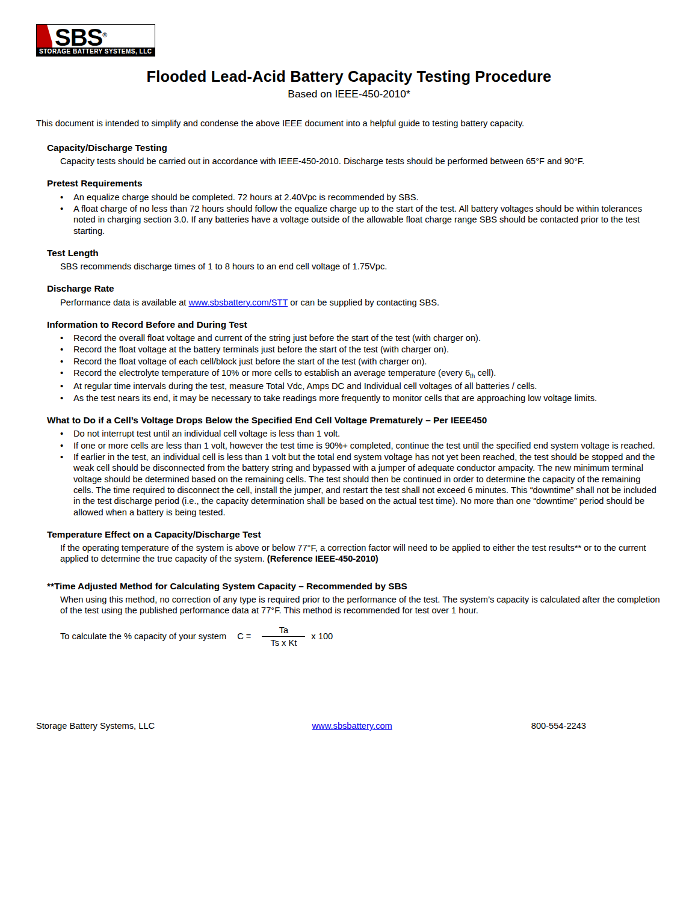SBS®
STORAGE BATTERY SYSTEMS, LLC
Flooded Lead-Acid Battery Capacity Testing Procedure
Based on IEEE-450-2010*
This document is intended to simplify and condense the above IEEE document into a helpful guide to testing battery capacity.
Capacity/Discharge Testing
Capacity tests should be carried out in accordance with IEEE-450-2010. Discharge tests should be performed between 65°F and 90°F.
Pretest Requirements
An equalize charge should be completed. 72 hours at 2.40Vpc is recommended by SBS.
A float charge of no less than 72 hours should follow the equalize charge up to the start of the test. All battery voltages should be within tolerances noted in charging section 3.0. If any batteries have a voltage outside of the allowable float charge range SBS should be contacted prior to the test starting.
Test Length
SBS recommends discharge times of 1 to 8 hours to an end cell voltage of 1.75Vpc.
Discharge Rate
Performance data is available at www.sbsbattery.com/STT or can be supplied by contacting SBS.
Information to Record Before and During Test
Record the overall float voltage and current of the string just before the start of the test (with charger on).
Record the float voltage at the battery terminals just before the start of the test (with charger on).
Record the float voltage of each cell/block just before the start of the test (with charger on).
Record the electrolyte temperature of 10% or more cells to establish an average temperature (every 6th cell).
At regular time intervals during the test, measure Total Vdc, Amps DC and Individual cell voltages of all batteries / cells.
As the test nears its end, it may be necessary to take readings more frequently to monitor cells that are approaching low voltage limits.
What to Do if a Cell’s Voltage Drops Below the Specified End Cell Voltage Prematurely – Per IEEE450
Do not interrupt test until an individual cell voltage is less than 1 volt.
If one or more cells are less than 1 volt, however the test time is 90%+ completed, continue the test until the specified end system voltage is reached.
If earlier in the test, an individual cell is less than 1 volt but the total end system voltage has not yet been reached, the test should be stopped and the weak cell should be disconnected from the battery string and bypassed with a jumper of adequate conductor ampacity. The new minimum terminal voltage should be determined based on the remaining cells. The test should then be continued in order to determine the capacity of the remaining cells. The time required to disconnect the cell, install the jumper, and restart the test shall not exceed 6 minutes. This “downtime” shall not be included in the test discharge period (i.e., the capacity determination shall be based on the actual test time). No more than one “downtime” period should be allowed when a battery is being tested.
Temperature Effect on a Capacity/Discharge Test
If the operating temperature of the system is above or below 77°F, a correction factor will need to be applied to either the test results** or to the current applied to determine the true capacity of the system. (Reference IEEE-450-2010)
**Time Adjusted Method for Calculating System Capacity – Recommended by SBS
When using this method, no correction of any type is required prior to the performance of the test. The system’s capacity is calculated after the completion of the test using the published performance data at 77°F. This method is recommended for test over 1 hour.
To calculate the % capacity of your system C = Ta Ts x Kt x 100
Storage Battery Systems, LLC
www.sbsbattery.com
800-554-2243